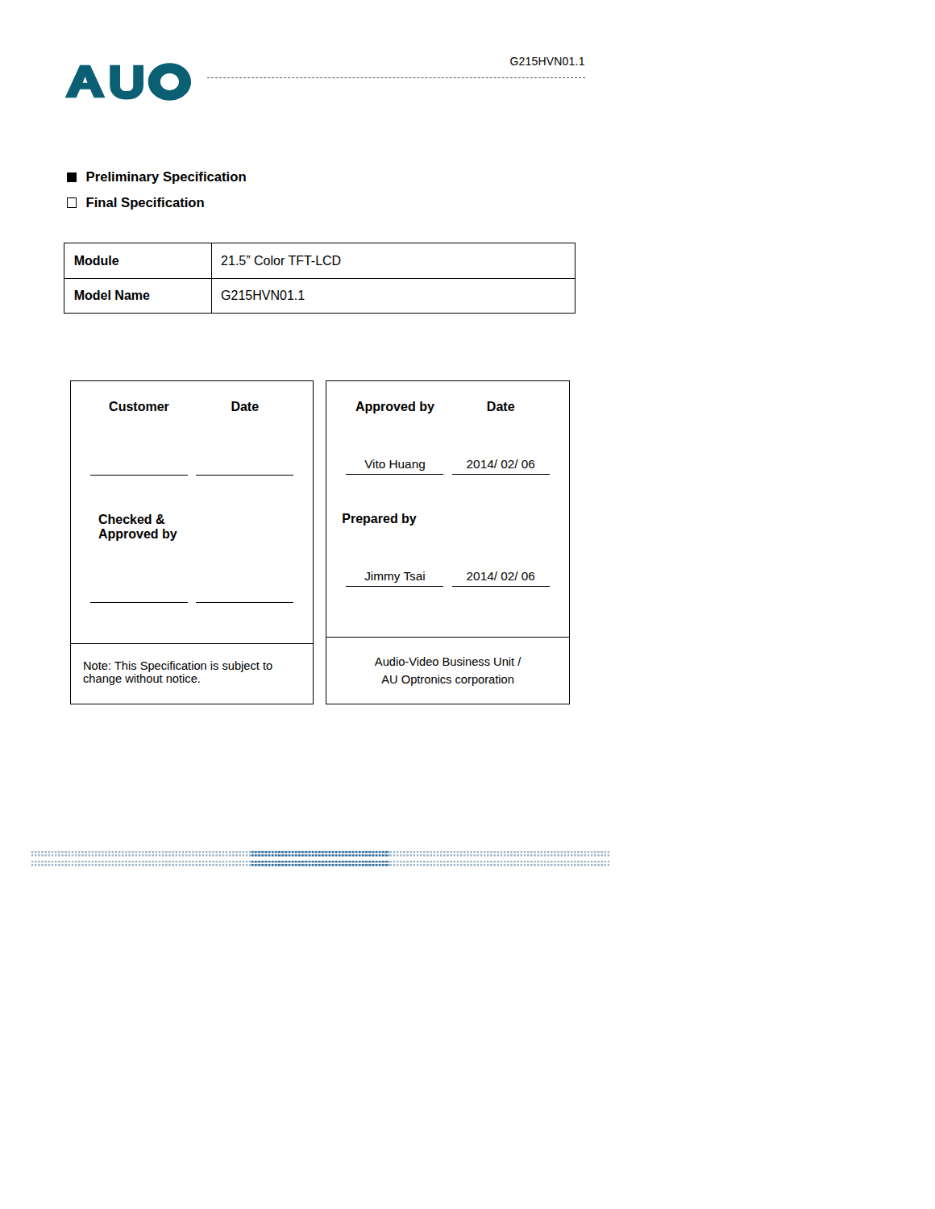G215HVN01.1
Preliminary Specification
Final Specification
| Module | 21.5” Color TFT-LCD |
| Model Name | G215HVN01.1 |
Customer
Date
Checked &
Approved by
Note: This Specification is subject to change without notice.
Approved by
Date
Vito Huang
2014/ 02/ 06
Prepared by
Jimmy Tsai
2014/ 02/ 06
Audio-Video Business Unit /
AU Optronics corporation